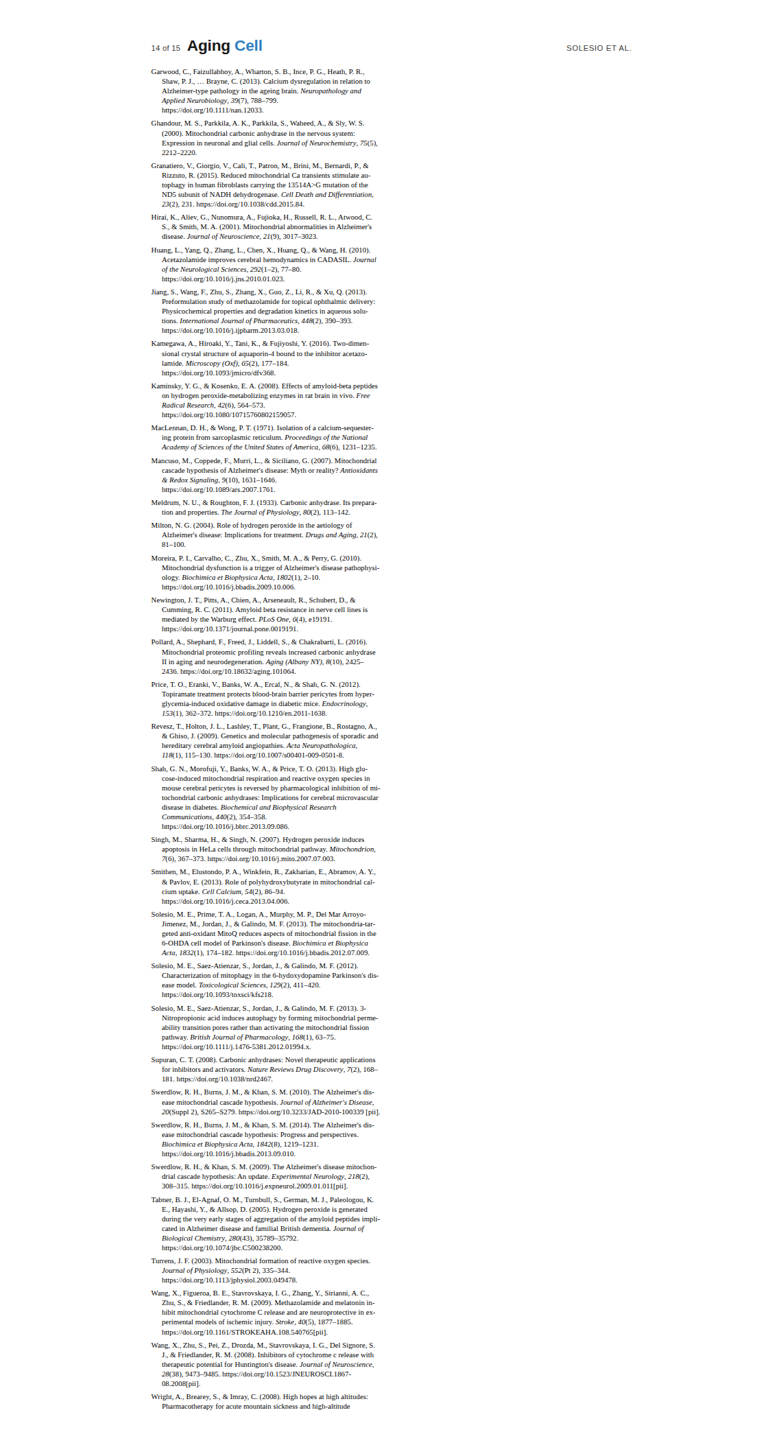14 of 15 Aging Cell
Solesio et al.
Garwood, C., Faizullabhoy, A., Wharton, S. B., Ince, P. G., Heath, P. R., Shaw, P. J., … Brayne, C. (2013). Calcium dysregulation in relation to Alzheimer-type pathology in the ageing brain. Neuropathology and Applied Neurobiology, 39(7), 788–799. https://doi.org/10.1111/nan.12033.
Ghandour, M. S., Parkkila, A. K., Parkkila, S., Waheed, A., & Sly, W. S. (2000). Mitochondrial carbonic anhydrase in the nervous system: Expression in neuronal and glial cells. Journal of Neurochemistry, 75(5), 2212–2220.
Granatiero, V., Giorgio, V., Cali, T., Patron, M., Brini, M., Bernardi, P., & Rizzuto, R. (2015). Reduced mitochondrial Ca transients stimulate autophagy in human fibroblasts carrying the 13514A>G mutation of the ND5 subunit of NADH dehydrogenase. Cell Death and Differentiation, 23(2), 231. https://doi.org/10.1038/cdd.2015.84.
Hirai, K., Aliev, G., Nunomura, A., Fujioka, H., Russell, R. L., Atwood, C. S., & Smith, M. A. (2001). Mitochondrial abnormalities in Alzheimer's disease. Journal of Neuroscience, 21(9), 3017–3023.
Huang, L., Yang, Q., Zhang, L., Chen, X., Huang, Q., & Wang, H. (2010). Acetazolamide improves cerebral hemodynamics in CADASIL. Journal of the Neurological Sciences, 292(1–2), 77–80. https://doi.org/10.1016/j.jns.2010.01.023.
Jiang, S., Wang, F., Zhu, S., Zhang, X., Guo, Z., Li, R., & Xu, Q. (2013). Preformulation study of methazolamide for topical ophthalmic delivery: Physicochemical properties and degradation kinetics in aqueous solutions. International Journal of Pharmaceutics, 448(2), 390–393. https://doi.org/10.1016/j.ijpharm.2013.03.018.
Kamegawa, A., Hiroaki, Y., Tani, K., & Fujiyoshi, Y. (2016). Two-dimensional crystal structure of aquaporin-4 bound to the inhibitor acetazolamide. Microscopy (Oxf), 65(2), 177–184. https://doi.org/10.1093/jmicro/dfv368.
Kaminsky, Y. G., & Kosenko, E. A. (2008). Effects of amyloid-beta peptides on hydrogen peroxide-metabolizing enzymes in rat brain in vivo. Free Radical Research, 42(6), 564–573. https://doi.org/10.1080/10715760802159057.
MacLennan, D. H., & Wong, P. T. (1971). Isolation of a calcium-sequestering protein from sarcoplasmic reticulum. Proceedings of the National Academy of Sciences of the United States of America, 68(6), 1231–1235.
Mancuso, M., Coppede, F., Murri, L., & Siciliano, G. (2007). Mitochondrial cascade hypothesis of Alzheimer's disease: Myth or reality? Antioxidants & Redox Signaling, 9(10), 1631–1646. https://doi.org/10.1089/ars.2007.1761.
Meldrum, N. U., & Roughton, F. J. (1933). Carbonic anhydrase. Its preparation and properties. The Journal of Physiology, 80(2), 113–142.
Milton, N. G. (2004). Role of hydrogen peroxide in the aetiology of Alzheimer's disease: Implications for treatment. Drugs and Aging, 21(2), 81–100.
Moreira, P. I., Carvalho, C., Zhu, X., Smith, M. A., & Perry, G. (2010). Mitochondrial dysfunction is a trigger of Alzheimer's disease pathophysiology. Biochimica et Biophysica Acta, 1802(1), 2–10. https://doi.org/10.1016/j.bbadis.2009.10.006.
Newington, J. T., Pitts, A., Chien, A., Arseneault, R., Schubert, D., & Cumming, R. C. (2011). Amyloid beta resistance in nerve cell lines is mediated by the Warburg effect. PLoS One, 6(4), e19191. https://doi.org/10.1371/journal.pone.0019191.
Pollard, A., Shephard, F., Freed, J., Liddell, S., & Chakrabarti, L. (2016). Mitochondrial proteomic profiling reveals increased carbonic anhydrase II in aging and neurodegeneration. Aging (Albany NY), 8(10), 2425–2436. https://doi.org/10.18632/aging.101064.
Price, T. O., Eranki, V., Banks, W. A., Ercal, N., & Shah, G. N. (2012). Topiramate treatment protects blood-brain barrier pericytes from hyperglycemia-induced oxidative damage in diabetic mice. Endocrinology, 153(1), 362–372. https://doi.org/10.1210/en.2011-1638.
Revesz, T., Holton, J. L., Lashley, T., Plant, G., Frangione, B., Rostagno, A., & Ghiso, J. (2009). Genetics and molecular pathogenesis of sporadic and hereditary cerebral amyloid angiopathies. Acta Neuropathologica, 118(1), 115–130. https://doi.org/10.1007/s00401-009-0501-8.
Shah, G. N., Morofuji, Y., Banks, W. A., & Price, T. O. (2013). High glucose-induced mitochondrial respiration and reactive oxygen species in mouse cerebral pericytes is reversed by pharmacological inhibition of mitochondrial carbonic anhydrases: Implications for cerebral microvascular disease in diabetes. Biochemical and Biophysical Research Communications, 440(2), 354–358. https://doi.org/10.1016/j.bbrc.2013.09.086.
Singh, M., Sharma, H., & Singh, N. (2007). Hydrogen peroxide induces apoptosis in HeLa cells through mitochondrial pathway. Mitochondrion, 7(6), 367–373. https://doi.org/10.1016/j.mito.2007.07.003.
Smithen, M., Elustondo, P. A., Winkfein, R., Zakharian, E., Abramov, A. Y., & Pavlov, E. (2013). Role of polyhydroxybutyrate in mitochondrial calcium uptake. Cell Calcium, 54(2), 86–94. https://doi.org/10.1016/j.ceca.2013.04.006.
Solesio, M. E., Prime, T. A., Logan, A., Murphy, M. P., Del Mar Arroyo-Jimenez, M., Jordan, J., & Galindo, M. F. (2013). The mitochondria-targeted anti-oxidant MitoQ reduces aspects of mitochondrial fission in the 6-OHDA cell model of Parkinson's disease. Biochimica et Biophysica Acta, 1832(1), 174–182. https://doi.org/10.1016/j.bbadis.2012.07.009.
Solesio, M. E., Saez-Atienzar, S., Jordan, J., & Galindo, M. F. (2012). Characterization of mitophagy in the 6-hydoxydopamine Parkinson's disease model. Toxicological Sciences, 129(2), 411–420. https://doi.org/10.1093/toxsci/kfs218.
Solesio, M. E., Saez-Atienzar, S., Jordan, J., & Galindo, M. F. (2013). 3-Nitropropionic acid induces autophagy by forming mitochondrial permeability transition pores rather than activating the mitochondrial fission pathway. British Journal of Pharmacology, 168(1), 63–75. https://doi.org/10.1111/j.1476-5381.2012.01994.x.
Supuran, C. T. (2008). Carbonic anhydrases: Novel therapeutic applications for inhibitors and activators. Nature Reviews Drug Discovery, 7(2), 168–181. https://doi.org/10.1038/nrd2467.
Swerdlow, R. H., Burns, J. M., & Khan, S. M. (2010). The Alzheimer's disease mitochondrial cascade hypothesis. Journal of Alzheimer's Disease, 20(Suppl 2), S265–S279. https://doi.org/10.3233/JAD-2010-100339 [pii].
Swerdlow, R. H., Burns, J. M., & Khan, S. M. (2014). The Alzheimer's disease mitochondrial cascade hypothesis: Progress and perspectives. Biochimica et Biophysica Acta, 1842(8), 1219–1231. https://doi.org/10.1016/j.bbadis.2013.09.010.
Swerdlow, R. H., & Khan, S. M. (2009). The Alzheimer's disease mitochondrial cascade hypothesis: An update. Experimental Neurology, 218(2), 308–315. https://doi.org/10.1016/j.expneurol.2009.01.011[pii].
Tabner, B. J., El-Agnaf, O. M., Turnbull, S., German, M. J., Paleologou, K. E., Hayashi, Y., & Allsop, D. (2005). Hydrogen peroxide is generated during the very early stages of aggregation of the amyloid peptides implicated in Alzheimer disease and familial British dementia. Journal of Biological Chemistry, 280(43), 35789–35792. https://doi.org/10.1074/jbc.C500238200.
Turrens, J. F. (2003). Mitochondrial formation of reactive oxygen species. Journal of Physiology, 552(Pt 2), 335–344. https://doi.org/10.1113/jphysiol.2003.049478.
Wang, X., Figueroa, B. E., Stavrovskaya, I. G., Zhang, Y., Sirianni, A. C., Zhu, S., & Friedlander, R. M. (2009). Methazolamide and melatonin inhibit mitochondrial cytochrome C release and are neuroprotective in experimental models of ischemic injury. Stroke, 40(5), 1877–1885. https://doi.org/10.1161/STROKEAHA.108.540765[pii].
Wang, X., Zhu, S., Pei, Z., Drozda, M., Stavrovskaya, I. G., Del Signore, S. J., & Friedlander, R. M. (2008). Inhibitors of cytochrome c release with therapeutic potential for Huntington's disease. Journal of Neuroscience, 28(38), 9473–9485. https://doi.org/10.1523/JNEUROSCI.1867-08.2008[pii].
Wright, A., Brearey, S., & Imray, C. (2008). High hopes at high altitudes: Pharmacotherapy for acute mountain sickness and high-altitude